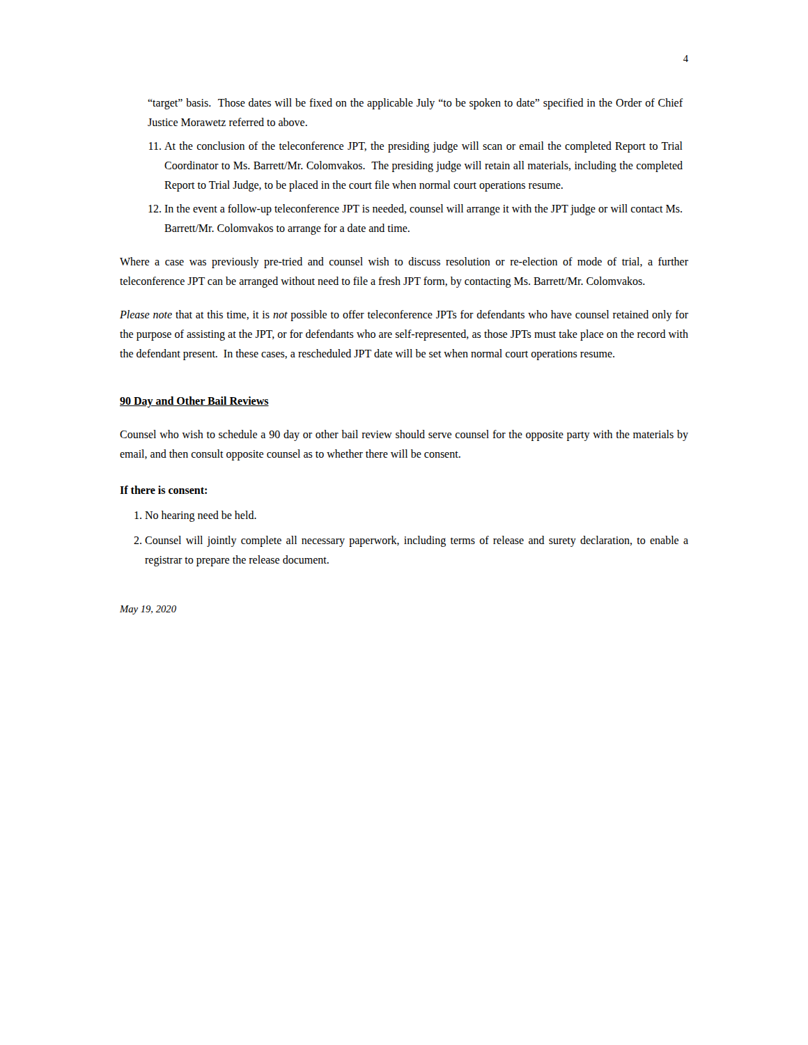4
“target” basis. Those dates will be fixed on the applicable July “to be spoken to date” specified in the Order of Chief Justice Morawetz referred to above.
At the conclusion of the teleconference JPT, the presiding judge will scan or email the completed Report to Trial Coordinator to Ms. Barrett/Mr. Colomvakos. The presiding judge will retain all materials, including the completed Report to Trial Judge, to be placed in the court file when normal court operations resume.
In the event a follow-up teleconference JPT is needed, counsel will arrange it with the JPT judge or will contact Ms. Barrett/Mr. Colomvakos to arrange for a date and time.
Where a case was previously pre-tried and counsel wish to discuss resolution or re-election of mode of trial, a further teleconference JPT can be arranged without need to file a fresh JPT form, by contacting Ms. Barrett/Mr. Colomvakos.
Please note that at this time, it is not possible to offer teleconference JPTs for defendants who have counsel retained only for the purpose of assisting at the JPT, or for defendants who are self-represented, as those JPTs must take place on the record with the defendant present. In these cases, a rescheduled JPT date will be set when normal court operations resume.
90 Day and Other Bail Reviews
Counsel who wish to schedule a 90 day or other bail review should serve counsel for the opposite party with the materials by email, and then consult opposite counsel as to whether there will be consent.
If there is consent:
No hearing need be held.
Counsel will jointly complete all necessary paperwork, including terms of release and surety declaration, to enable a registrar to prepare the release document.
May 19, 2020